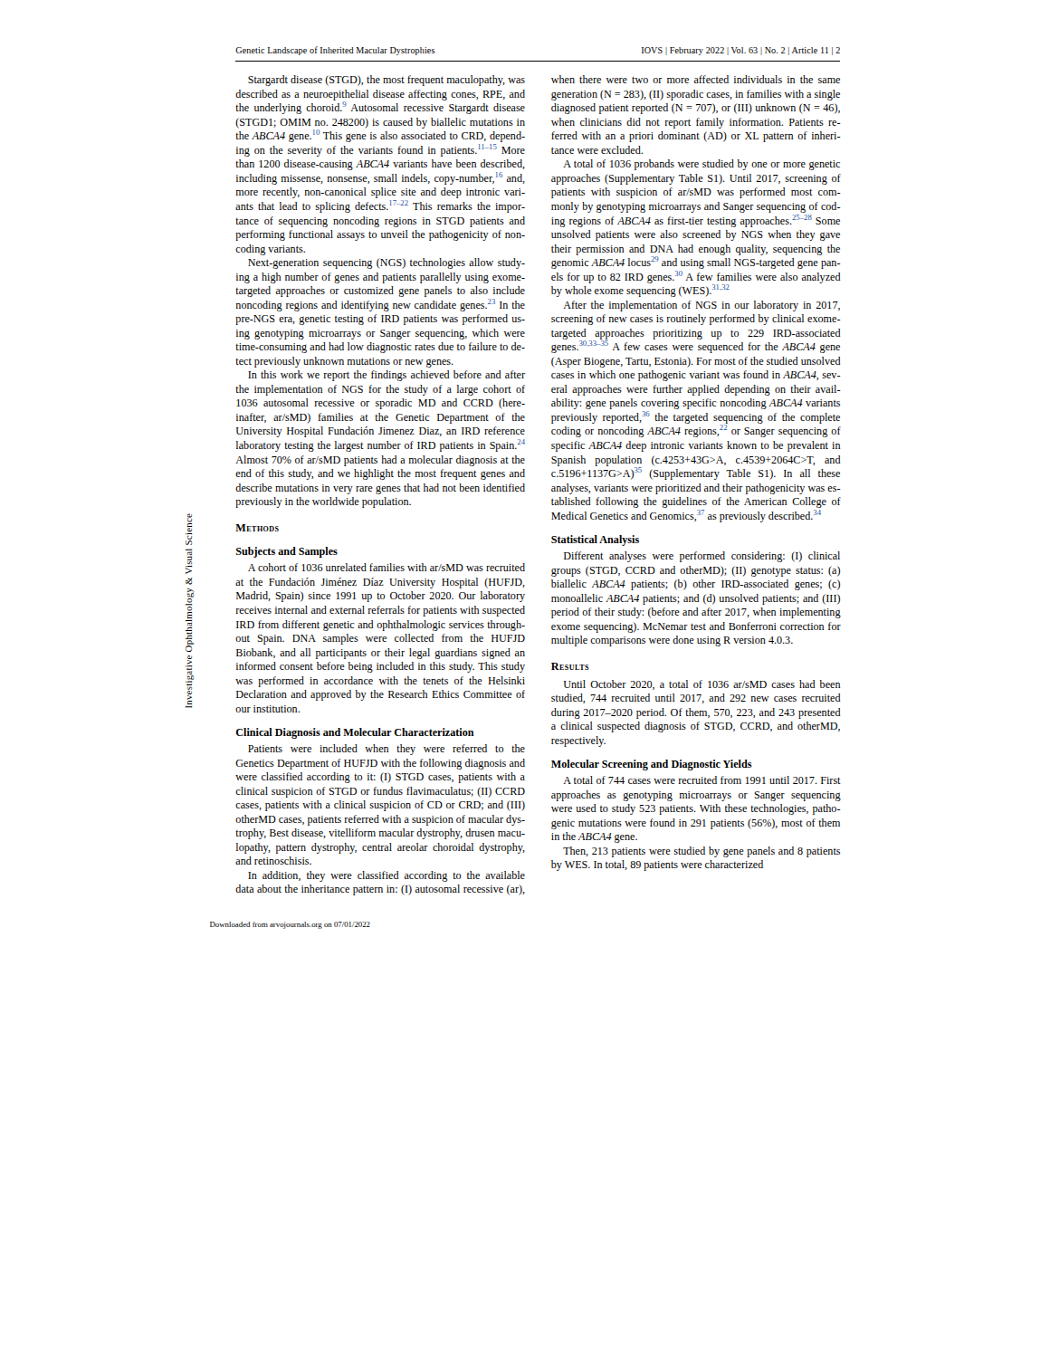Genetic Landscape of Inherited Macular Dystrophies
IOVS | February 2022 | Vol. 63 | No. 2 | Article 11 | 2
Investigative Ophthalmology & Visual Science
Stargardt disease (STGD), the most frequent maculopathy, was described as a neuroepithelial disease affecting cones, RPE, and the underlying choroid.9 Autosomal recessive Stargardt disease (STGD1; OMIM no. 248200) is caused by biallelic mutations in the ABCA4 gene.10 This gene is also associated to CRD, depending on the severity of the variants found in patients.11–15 More than 1200 disease-causing ABCA4 variants have been described, including missense, nonsense, small indels, copy-number,16 and, more recently, non-canonical splice site and deep intronic variants that lead to splicing defects.17–22 This remarks the importance of sequencing noncoding regions in STGD patients and performing functional assays to unveil the pathogenicity of noncoding variants.
Next-generation sequencing (NGS) technologies allow studying a high number of genes and patients parallelly using exome-targeted approaches or customized gene panels to also include noncoding regions and identifying new candidate genes.23 In the pre-NGS era, genetic testing of IRD patients was performed using genotyping microarrays or Sanger sequencing, which were time-consuming and had low diagnostic rates due to failure to detect previously unknown mutations or new genes.
In this work we report the findings achieved before and after the implementation of NGS for the study of a large cohort of 1036 autosomal recessive or sporadic MD and CCRD (hereinafter, ar/sMD) families at the Genetic Department of the University Hospital Fundación Jimenez Diaz, an IRD reference laboratory testing the largest number of IRD patients in Spain.24 Almost 70% of ar/sMD patients had a molecular diagnosis at the end of this study, and we highlight the most frequent genes and describe mutations in very rare genes that had not been identified previously in the worldwide population.
Methods
Subjects and Samples
A cohort of 1036 unrelated families with ar/sMD was recruited at the Fundación Jiménez Díaz University Hospital (HUFJD, Madrid, Spain) since 1991 up to October 2020. Our laboratory receives internal and external referrals for patients with suspected IRD from different genetic and ophthalmologic services throughout Spain. DNA samples were collected from the HUFJD Biobank, and all participants or their legal guardians signed an informed consent before being included in this study. This study was performed in accordance with the tenets of the Helsinki Declaration and approved by the Research Ethics Committee of our institution.
Clinical Diagnosis and Molecular Characterization
Patients were included when they were referred to the Genetics Department of HUFJD with the following diagnosis and were classified according to it: (I) STGD cases, patients with a clinical suspicion of STGD or fundus flavimaculatus; (II) CCRD cases, patients with a clinical suspicion of CD or CRD; and (III) otherMD cases, patients referred with a suspicion of macular dystrophy, Best disease, vitelliform macular dystrophy, drusen maculopathy, pattern dystrophy, central areolar choroidal dystrophy, and retinoschisis.
In addition, they were classified according to the available data about the inheritance pattern in: (I) autosomal recessive (ar), when there were two or more affected individuals in the same generation (N = 283), (II) sporadic cases, in families with a single diagnosed patient reported (N = 707), or (III) unknown (N = 46), when clinicians did not report family information. Patients referred with an a priori dominant (AD) or XL pattern of inheritance were excluded.
A total of 1036 probands were studied by one or more genetic approaches (Supplementary Table S1). Until 2017, screening of patients with suspicion of ar/sMD was performed most commonly by genotyping microarrays and Sanger sequencing of coding regions of ABCA4 as first-tier testing approaches.25–28 Some unsolved patients were also screened by NGS when they gave their permission and DNA had enough quality, sequencing the genomic ABCA4 locus29 and using small NGS-targeted gene panels for up to 82 IRD genes.30 A few families were also analyzed by whole exome sequencing (WES).31,32
After the implementation of NGS in our laboratory in 2017, screening of new cases is routinely performed by clinical exome-targeted approaches prioritizing up to 229 IRD-associated genes.30,33–35 A few cases were sequenced for the ABCA4 gene (Asper Biogene, Tartu, Estonia). For most of the studied unsolved cases in which one pathogenic variant was found in ABCA4, several approaches were further applied depending on their availability: gene panels covering specific noncoding ABCA4 variants previously reported,36 the targeted sequencing of the complete coding or noncoding ABCA4 regions,22 or Sanger sequencing of specific ABCA4 deep intronic variants known to be prevalent in Spanish population (c.4253+43G>A, c.4539+2064C>T, and c.5196+1137G>A)35 (Supplementary Table S1). In all these analyses, variants were prioritized and their pathogenicity was established following the guidelines of the American College of Medical Genetics and Genomics,37 as previously described.34
Statistical Analysis
Different analyses were performed considering: (I) clinical groups (STGD, CCRD and otherMD); (II) genotype status: (a) biallelic ABCA4 patients; (b) other IRD-associated genes; (c) monoallelic ABCA4 patients; and (d) unsolved patients; and (III) period of their study: (before and after 2017, when implementing exome sequencing). McNemar test and Bonferroni correction for multiple comparisons were done using R version 4.0.3.
Results
Until October 2020, a total of 1036 ar/sMD cases had been studied, 744 recruited until 2017, and 292 new cases recruited during 2017–2020 period. Of them, 570, 223, and 243 presented a clinical suspected diagnosis of STGD, CCRD, and otherMD, respectively.
Molecular Screening and Diagnostic Yields
A total of 744 cases were recruited from 1991 until 2017. First approaches as genotyping microarrays or Sanger sequencing were used to study 523 patients. With these technologies, pathogenic mutations were found in 291 patients (56%), most of them in the ABCA4 gene.
Then, 213 patients were studied by gene panels and 8 patients by WES. In total, 89 patients were characterized
Downloaded from arvojournals.org on 07/01/2022